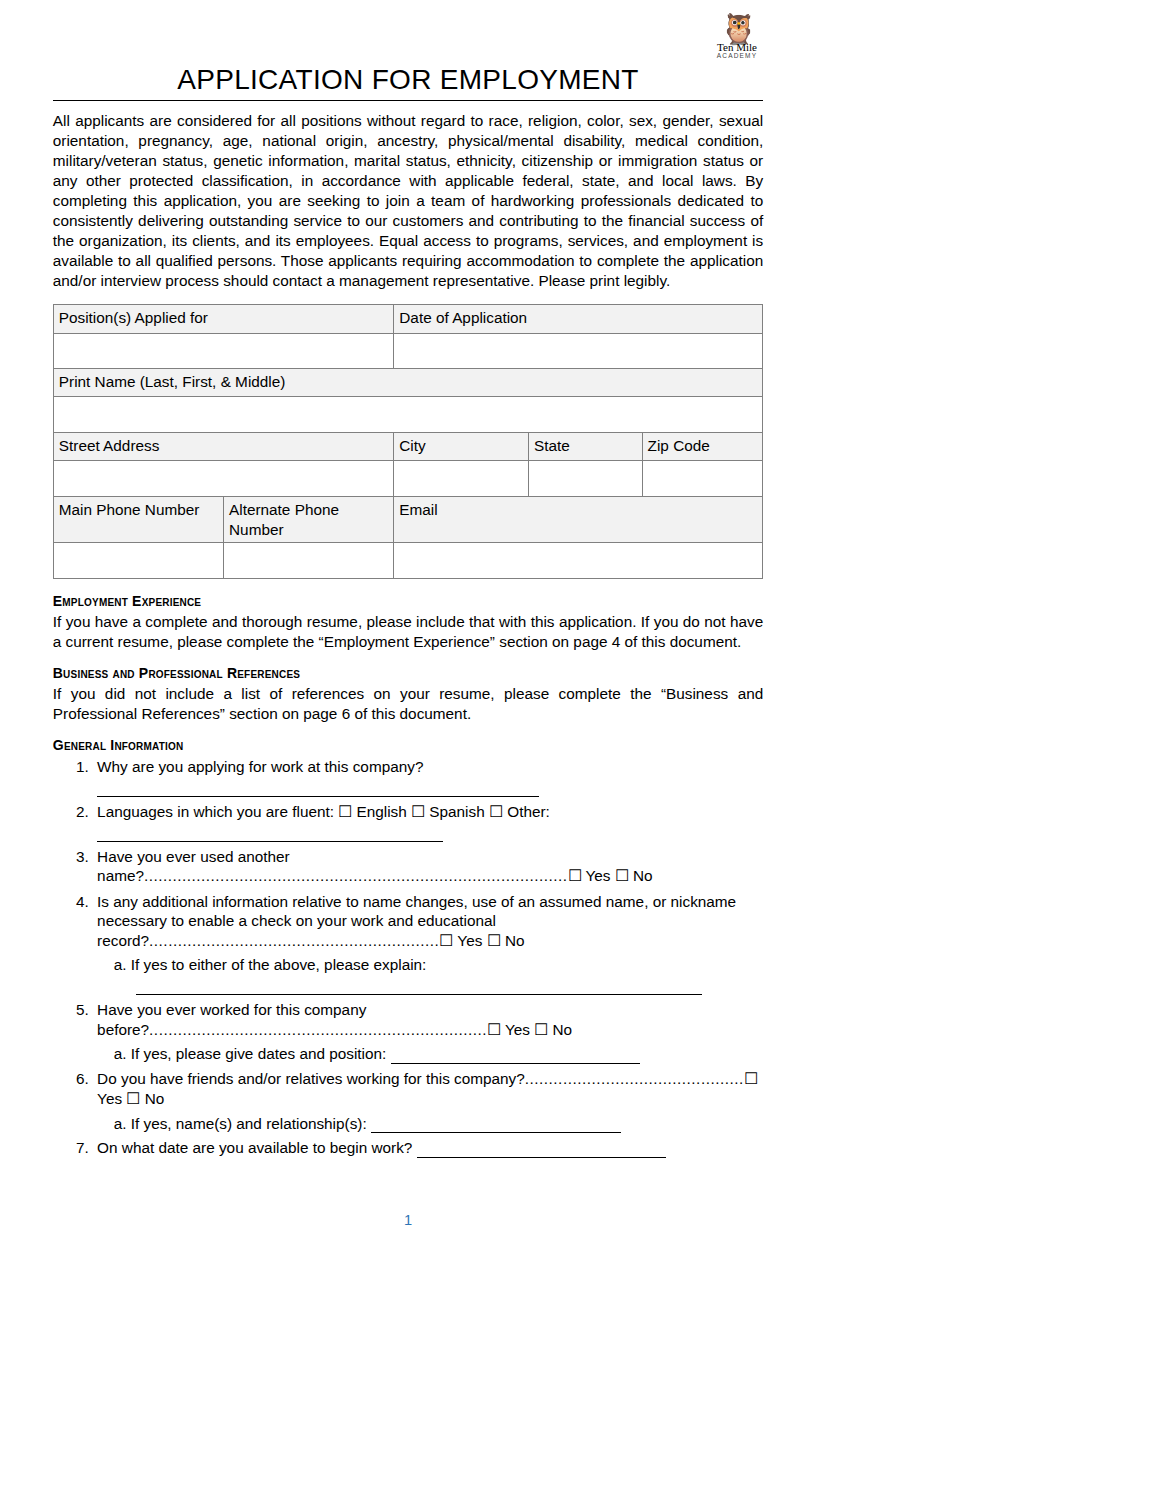🦉 Ten Mile ACADEMY
APPLICATION FOR EMPLOYMENT
All applicants are considered for all positions without regard to race, religion, color, sex, gender, sexual orientation, pregnancy, age, national origin, ancestry, physical/mental disability, medical condition, military/veteran status, genetic information, marital status, ethnicity, citizenship or immigration status or any other protected classification, in accordance with applicable federal, state, and local laws. By completing this application, you are seeking to join a team of hardworking professionals dedicated to consistently delivering outstanding service to our customers and contributing to the financial success of the organization, its clients, and its employees. Equal access to programs, services, and employment is available to all qualified persons. Those applicants requiring accommodation to complete the application and/or interview process should contact a management representative. Please print legibly.
| Position(s) Applied for | Date of Application |
| Print Name (Last, First, & Middle) |
| Street Address | City | State | Zip Code |
| Main Phone Number | Alternate Phone Number | Email |
Employment Experience
If you have a complete and thorough resume, please include that with this application. If you do not have a current resume, please complete the “Employment Experience” section on page 4 of this document.
Business and Professional References
If you did not include a list of references on your resume, please complete the “Business and Professional References” section on page 6 of this document.
General Information
Why are you applying for work at this company?
Languages in which you are fluent: ☐ English ☐ Spanish ☐ Other:
Have you ever used another name?.........................................................................................☐ Yes ☐ No
Is any additional information relative to name changes, use of an assumed name, or nickname necessary to enable a check on your work and educational record?.............................................................☐ Yes ☐ No
If yes to either of the above, please explain:
Have you ever worked for this company before?.......................................................................☐ Yes ☐ No
If yes, please give dates and position:
Do you have friends and/or relatives working for this company?..............................................☐ Yes ☐ No
If yes, name(s) and relationship(s):
On what date are you available to begin work?
1